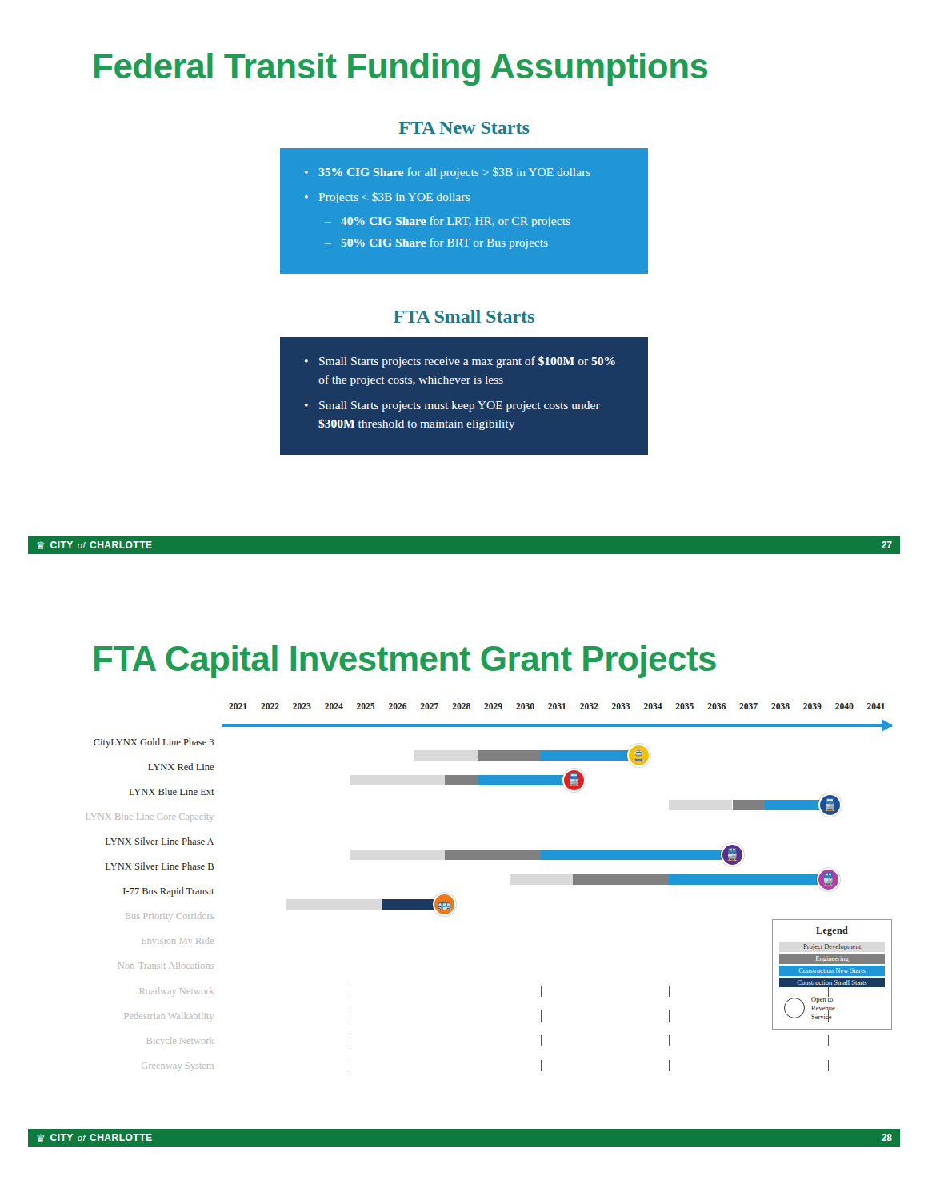Federal Transit Funding Assumptions
FTA New Starts
35% CIG Share for all projects > $3B in YOE dollars
Projects < $3B in YOE dollars
40% CIG Share for LRT, HR, or CR projects
50% CIG Share for BRT or Bus projects
FTA Small Starts
Small Starts projects receive a max grant of $100M or 50% of the project costs, whichever is less
Small Starts projects must keep YOE project costs under $300M threshold to maintain eligibility
♛CITY of CHARLOTTE
27
FTA Capital Investment Grant Projects
| | 2021 | 2022 | 2023 | 2024 | 2025 | 2026 | 2027 | 2028 | 2029 | 2030 | 2031 | 2032 | 2033 | 2034 | 2035 | 2036 | 2037 | 2038 | 2039 | 2040 | 2041 |
| --- | --- | --- | --- | --- | --- | --- | --- | --- | --- | --- | --- | --- | --- | --- | --- | --- | --- | --- | --- | --- | --- |
| CityLYNX Gold Line Phase 3 | 🚊 |
| LYNX Red Line | 🚆 |
| LYNX Blue Line Ext | 🚆 |
| LYNX Blue Line Core Capacity | |
| LYNX Silver Line Phase A | 🚆 |
| LYNX Silver Line Phase B | 🚆 |
| I-77 Bus Rapid Transit | 🚌 |
| Bus Priority Corridors | |
| Envision My Ride | |
| Non-Transit Allocations | |
| Roadway Network | |
| Pedestrian Walkability | |
| Bicycle Network | |
| Greenway System | |
Legend
Project Development Engineering Construction New Starts Construction Small Starts
Open to
Revenue
Service
♛CITY of CHARLOTTE
28